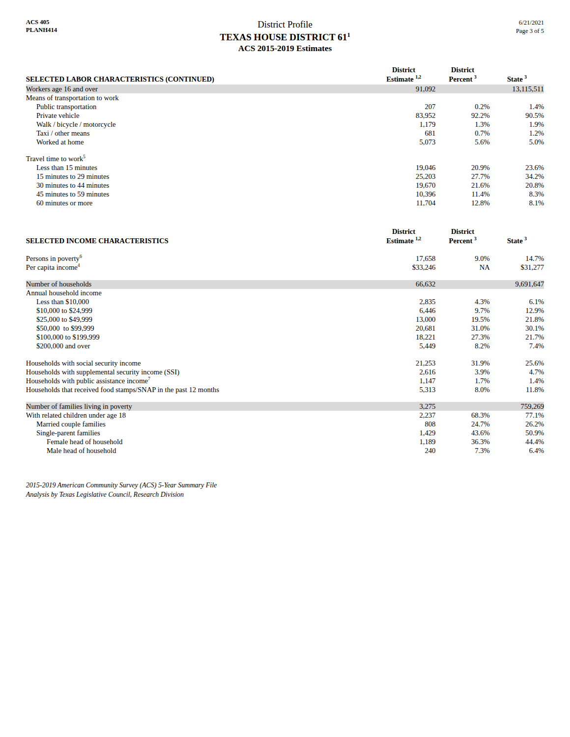ACS 405
PLANH414
6/21/2021
Page 3 of 5
District Profile
TEXAS HOUSE DISTRICT 611
ACS 2015-2019 Estimates
| | District | District | |
| --- | --- | --- | --- |
| Selected Labor Characteristics (continued) | Estimate 1,2 | Percent 3 | State 3 |
| Workers age 16 and over | 91,092 | | 13,115,511 |
| Means of transportation to work | | | |
| Public transportation | 207 | 0.2% | 1.4% |
| Private vehicle | 83,952 | 92.2% | 90.5% |
| Walk / bicycle / motorcycle | 1,179 | 1.3% | 1.9% |
| Taxi / other means | 681 | 0.7% | 1.2% |
| Worked at home | 5,073 | 5.6% | 5.0% |
| Travel time to work 5 | | | |
| Less than 15 minutes | 19,046 | 20.9% | 23.6% |
| 15 minutes to 29 minutes | 25,203 | 27.7% | 34.2% |
| 30 minutes to 44 minutes | 19,670 | 21.6% | 20.8% |
| 45 minutes to 59 minutes | 10,396 | 11.4% | 8.3% |
| 60 minutes or more | 11,704 | 12.8% | 8.1% |
| | District | District | |
| --- | --- | --- | --- |
| Selected Income Characteristics | Estimate 1,2 | Percent 3 | State 3 |
| Persons in poverty 6 | 17,658 | 9.0% | 14.7% |
| Per capita income 4 | $33,246 | NA | $31,277 |
| Number of households | 66,632 | | 9,691,647 |
| Annual household income | | | |
| Less than $10,000 | 2,835 | 4.3% | 6.1% |
| $10,000 to $24,999 | 6,446 | 9.7% | 12.9% |
| $25,000 to $49,999 | 13,000 | 19.5% | 21.8% |
| $50,000 to $99,999 | 20,681 | 31.0% | 30.1% |
| $100,000 to $199,999 | 18,221 | 27.3% | 21.7% |
| $200,000 and over | 5,449 | 8.2% | 7.4% |
| Households with social security income | 21,253 | 31.9% | 25.6% |
| Households with supplemental security income (SSI) | 2,616 | 3.9% | 4.7% |
| Households with public assistance income 7 | 1,147 | 1.7% | 1.4% |
| Households that received food stamps/SNAP in the past 12 months | 5,313 | 8.0% | 11.8% |
| Number of families living in poverty | 3,275 | | 759,269 |
| With related children under age 18 | 2,237 | 68.3% | 77.1% |
| Married couple families | 808 | 24.7% | 26.2% |
| Single-parent families | 1,429 | 43.6% | 50.9% |
| Female head of household | 1,189 | 36.3% | 44.4% |
| Male head of household | 240 | 7.3% | 6.4% |
2015-2019 American Community Survey (ACS) 5-Year Summary File
Analysis by Texas Legislative Council, Research Division